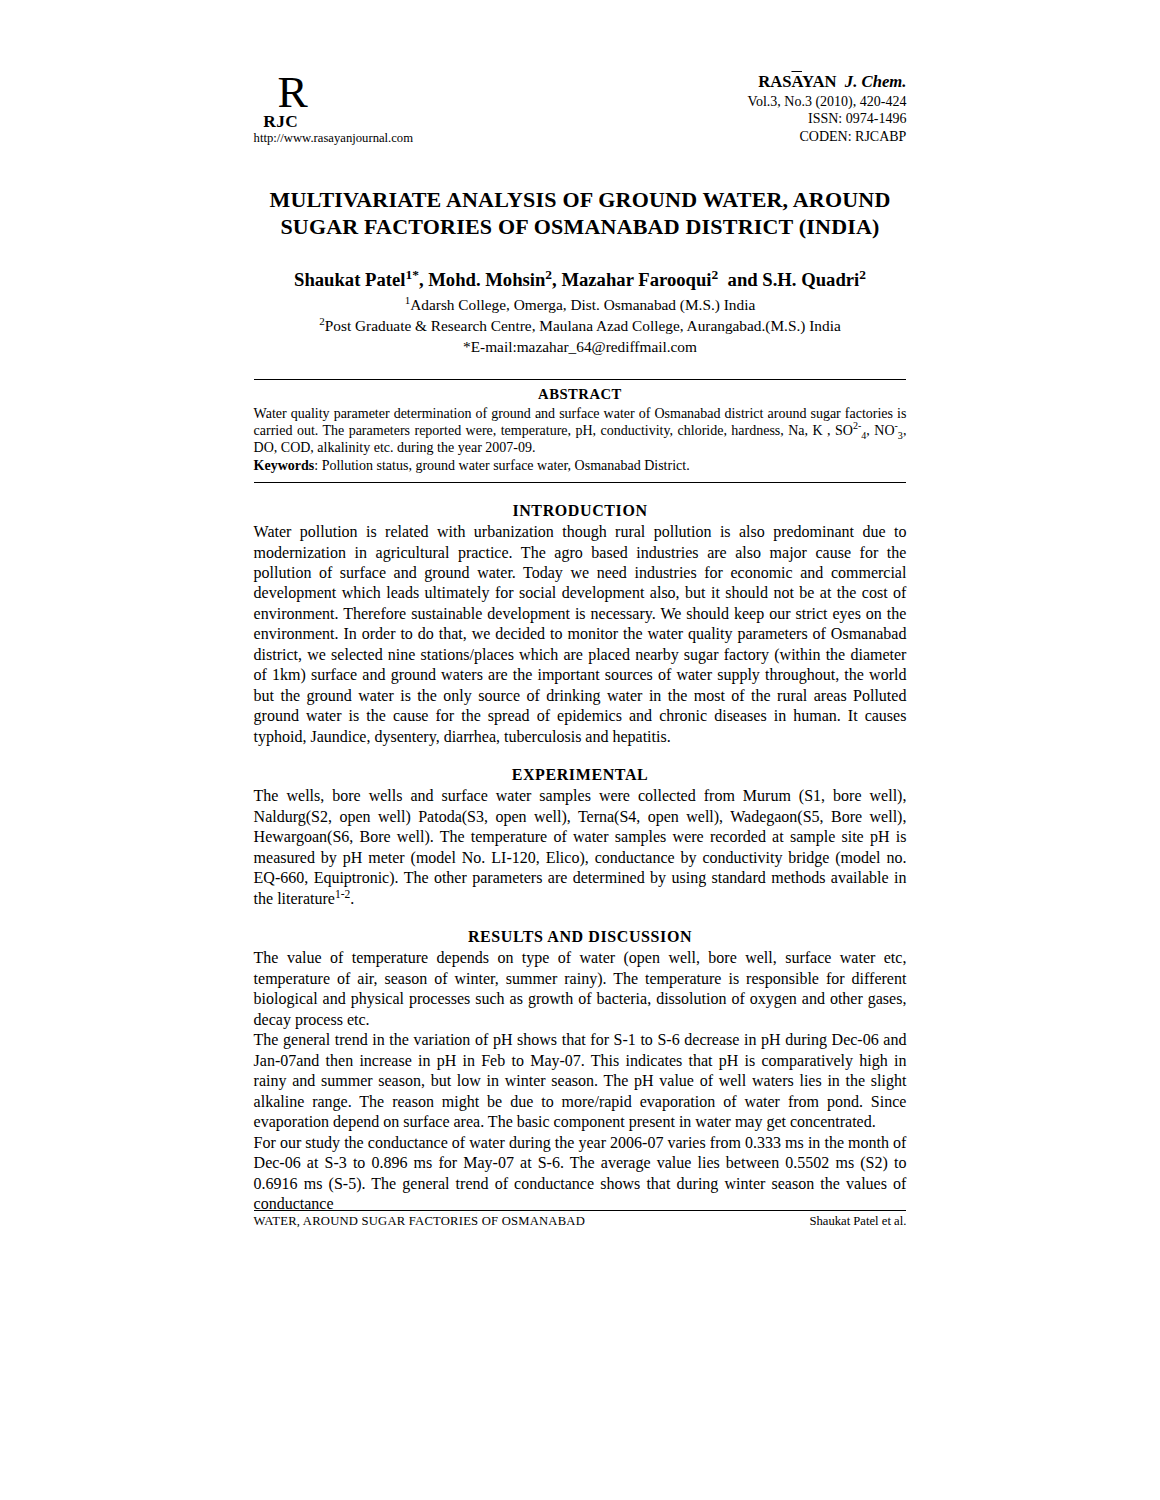R
RJC
http://www.rasayanjournal.com
RASAYAN J. Chem.
Vol.3, No.3 (2010), 420-424
ISSN: 0974-1496
CODEN: RJCABP
MULTIVARIATE ANALYSIS OF GROUND WATER, AROUND SUGAR FACTORIES OF OSMANABAD DISTRICT (INDIA)
Shaukat Patel1*, Mohd. Mohsin2, Mazahar Farooqui2 and S.H. Quadri2
1Adarsh College, Omerga, Dist. Osmanabad (M.S.) India
2Post Graduate & Research Centre, Maulana Azad College, Aurangabad.(M.S.) India
*E-mail:mazahar_64@rediffmail.com
ABSTRACT
Water quality parameter determination of ground and surface water of Osmanabad district around sugar factories is carried out. The parameters reported were, temperature, pH, conductivity, chloride, hardness, Na, K , SO2-4, NO-3, DO, COD, alkalinity etc. during the year 2007-09.
Keywords: Pollution status, ground water surface water, Osmanabad District.
INTRODUCTION
Water pollution is related with urbanization though rural pollution is also predominant due to modernization in agricultural practice. The agro based industries are also major cause for the pollution of surface and ground water. Today we need industries for economic and commercial development which leads ultimately for social development also, but it should not be at the cost of environment. Therefore sustainable development is necessary. We should keep our strict eyes on the environment. In order to do that, we decided to monitor the water quality parameters of Osmanabad district, we selected nine stations/places which are placed nearby sugar factory (within the diameter of 1km) surface and ground waters are the important sources of water supply throughout, the world but the ground water is the only source of drinking water in the most of the rural areas Polluted ground water is the cause for the spread of epidemics and chronic diseases in human. It causes typhoid, Jaundice, dysentery, diarrhea, tuberculosis and hepatitis.
EXPERIMENTAL
The wells, bore wells and surface water samples were collected from Murum (S1, bore well), Naldurg(S2, open well) Patoda(S3, open well), Terna(S4, open well), Wadegaon(S5, Bore well), Hewargoan(S6, Bore well). The temperature of water samples were recorded at sample site pH is measured by pH meter (model No. LI-120, Elico), conductance by conductivity bridge (model no. EQ-660, Equiptronic). The other parameters are determined by using standard methods available in the literature1-2.
RESULTS AND DISCUSSION
The value of temperature depends on type of water (open well, bore well, surface water etc, temperature of air, season of winter, summer rainy). The temperature is responsible for different biological and physical processes such as growth of bacteria, dissolution of oxygen and other gases, decay process etc.
The general trend in the variation of pH shows that for S-1 to S-6 decrease in pH during Dec-06 and Jan-07and then increase in pH in Feb to May-07. This indicates that pH is comparatively high in rainy and summer season, but low in winter season. The pH value of well waters lies in the slight alkaline range. The reason might be due to more/rapid evaporation of water from pond. Since evaporation depend on surface area. The basic component present in water may get concentrated.
For our study the conductance of water during the year 2006-07 varies from 0.333 ms in the month of Dec-06 at S-3 to 0.896 ms for May-07 at S-6. The average value lies between 0.5502 ms (S2) to 0.6916 ms (S-5). The general trend of conductance shows that during winter season the values of conductance
WATER, AROUND SUGAR FACTORIES OF OSMANABAD
Shaukat Patel et al.